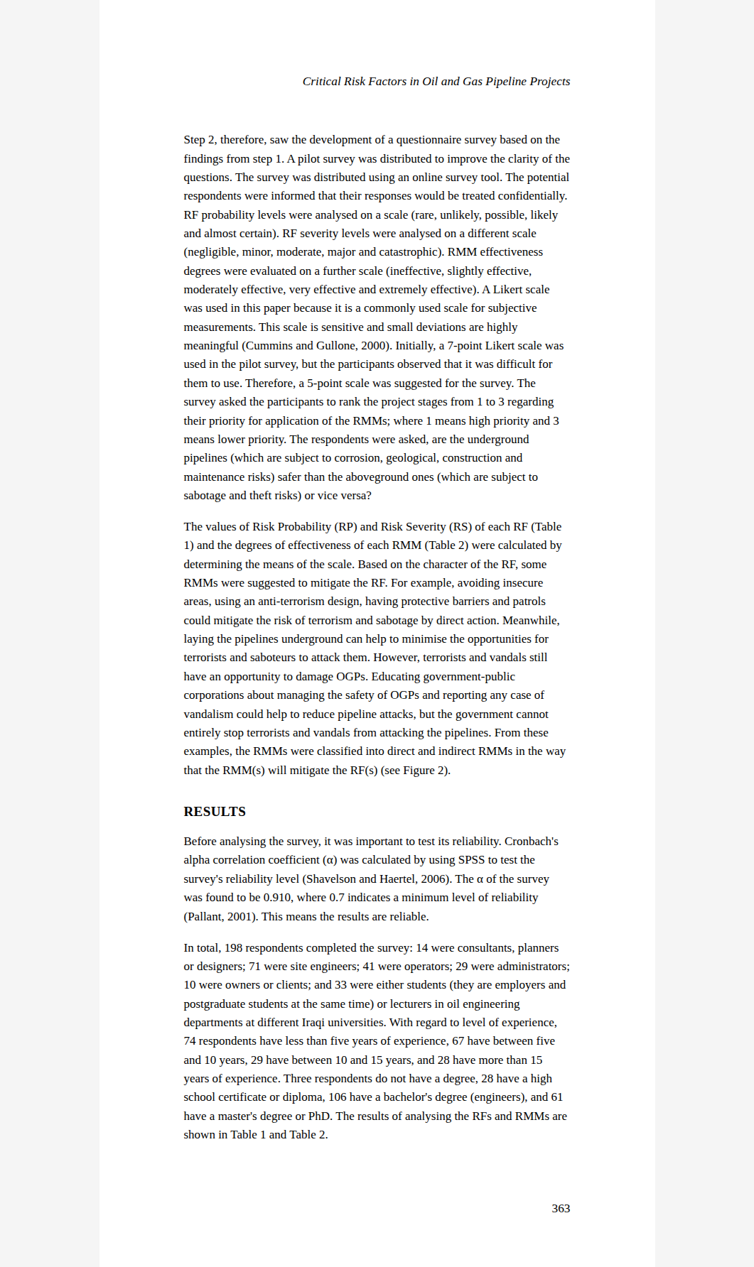Critical Risk Factors in Oil and Gas Pipeline Projects
Step 2, therefore, saw the development of a questionnaire survey based on the findings from step 1. A pilot survey was distributed to improve the clarity of the questions. The survey was distributed using an online survey tool. The potential respondents were informed that their responses would be treated confidentially. RF probability levels were analysed on a scale (rare, unlikely, possible, likely and almost certain). RF severity levels were analysed on a different scale (negligible, minor, moderate, major and catastrophic). RMM effectiveness degrees were evaluated on a further scale (ineffective, slightly effective, moderately effective, very effective and extremely effective). A Likert scale was used in this paper because it is a commonly used scale for subjective measurements. This scale is sensitive and small deviations are highly meaningful (Cummins and Gullone, 2000). Initially, a 7-point Likert scale was used in the pilot survey, but the participants observed that it was difficult for them to use. Therefore, a 5-point scale was suggested for the survey. The survey asked the participants to rank the project stages from 1 to 3 regarding their priority for application of the RMMs; where 1 means high priority and 3 means lower priority. The respondents were asked, are the underground pipelines (which are subject to corrosion, geological, construction and maintenance risks) safer than the aboveground ones (which are subject to sabotage and theft risks) or vice versa?
The values of Risk Probability (RP) and Risk Severity (RS) of each RF (Table 1) and the degrees of effectiveness of each RMM (Table 2) were calculated by determining the means of the scale. Based on the character of the RF, some RMMs were suggested to mitigate the RF. For example, avoiding insecure areas, using an anti-terrorism design, having protective barriers and patrols could mitigate the risk of terrorism and sabotage by direct action. Meanwhile, laying the pipelines underground can help to minimise the opportunities for terrorists and saboteurs to attack them. However, terrorists and vandals still have an opportunity to damage OGPs. Educating government-public corporations about managing the safety of OGPs and reporting any case of vandalism could help to reduce pipeline attacks, but the government cannot entirely stop terrorists and vandals from attacking the pipelines. From these examples, the RMMs were classified into direct and indirect RMMs in the way that the RMM(s) will mitigate the RF(s) (see Figure 2).
Results
Before analysing the survey, it was important to test its reliability. Cronbach's alpha correlation coefficient (α) was calculated by using SPSS to test the survey's reliability level (Shavelson and Haertel, 2006). The α of the survey was found to be 0.910, where 0.7 indicates a minimum level of reliability (Pallant, 2001). This means the results are reliable.
In total, 198 respondents completed the survey: 14 were consultants, planners or designers; 71 were site engineers; 41 were operators; 29 were administrators; 10 were owners or clients; and 33 were either students (they are employers and postgraduate students at the same time) or lecturers in oil engineering departments at different Iraqi universities. With regard to level of experience, 74 respondents have less than five years of experience, 67 have between five and 10 years, 29 have between 10 and 15 years, and 28 have more than 15 years of experience. Three respondents do not have a degree, 28 have a high school certificate or diploma, 106 have a bachelor's degree (engineers), and 61 have a master's degree or PhD. The results of analysing the RFs and RMMs are shown in Table 1 and Table 2.
363